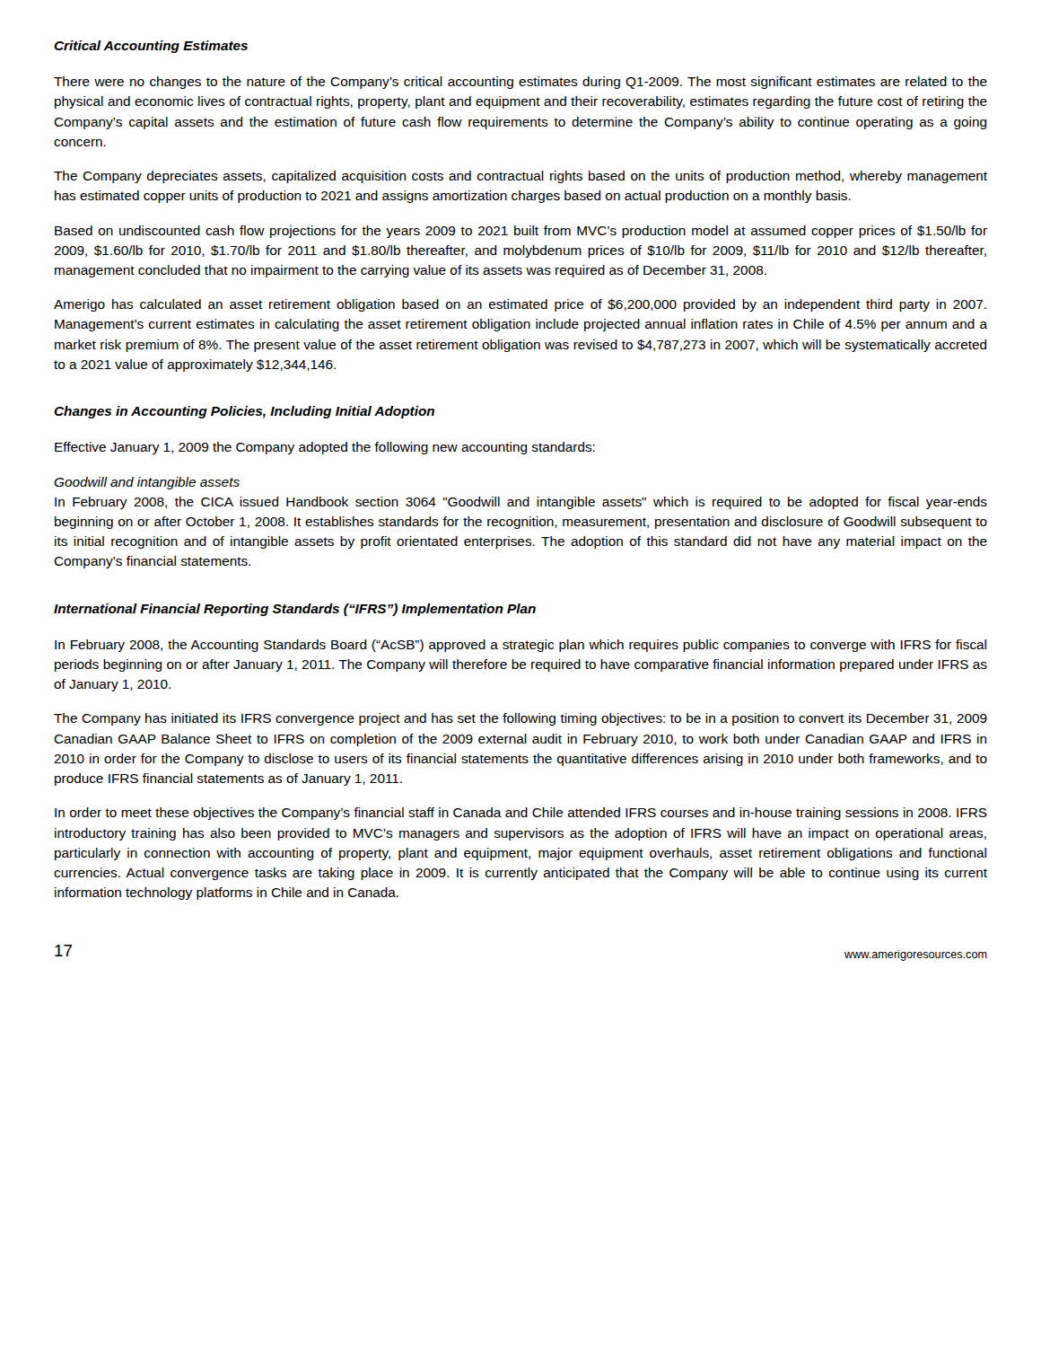Critical Accounting Estimates
There were no changes to the nature of the Company’s critical accounting estimates during Q1-2009. The most significant estimates are related to the physical and economic lives of contractual rights, property, plant and equipment and their recoverability, estimates regarding the future cost of retiring the Company’s capital assets and the estimation of future cash flow requirements to determine the Company’s ability to continue operating as a going concern.
The Company depreciates assets, capitalized acquisition costs and contractual rights based on the units of production method, whereby management has estimated copper units of production to 2021 and assigns amortization charges based on actual production on a monthly basis.
Based on undiscounted cash flow projections for the years 2009 to 2021 built from MVC’s production model at assumed copper prices of $1.50/lb for 2009, $1.60/lb for 2010, $1.70/lb for 2011 and $1.80/lb thereafter, and molybdenum prices of $10/lb for 2009, $11/lb for 2010 and $12/lb thereafter, management concluded that no impairment to the carrying value of its assets was required as of December 31, 2008.
Amerigo has calculated an asset retirement obligation based on an estimated price of $6,200,000 provided by an independent third party in 2007. Management’s current estimates in calculating the asset retirement obligation include projected annual inflation rates in Chile of 4.5% per annum and a market risk premium of 8%. The present value of the asset retirement obligation was revised to $4,787,273 in 2007, which will be systematically accreted to a 2021 value of approximately $12,344,146.
Changes in Accounting Policies, Including Initial Adoption
Effective January 1, 2009 the Company adopted the following new accounting standards:
Goodwill and intangible assets
In February 2008, the CICA issued Handbook section 3064 "Goodwill and intangible assets" which is required to be adopted for fiscal year-ends beginning on or after October 1, 2008. It establishes standards for the recognition, measurement, presentation and disclosure of Goodwill subsequent to its initial recognition and of intangible assets by profit orientated enterprises. The adoption of this standard did not have any material impact on the Company’s financial statements.
International Financial Reporting Standards (“IFRS”) Implementation Plan
In February 2008, the Accounting Standards Board (“AcSB”) approved a strategic plan which requires public companies to converge with IFRS for fiscal periods beginning on or after January 1, 2011. The Company will therefore be required to have comparative financial information prepared under IFRS as of January 1, 2010.
The Company has initiated its IFRS convergence project and has set the following timing objectives: to be in a position to convert its December 31, 2009 Canadian GAAP Balance Sheet to IFRS on completion of the 2009 external audit in February 2010, to work both under Canadian GAAP and IFRS in 2010 in order for the Company to disclose to users of its financial statements the quantitative differences arising in 2010 under both frameworks, and to produce IFRS financial statements as of January 1, 2011.
In order to meet these objectives the Company’s financial staff in Canada and Chile attended IFRS courses and in-house training sessions in 2008. IFRS introductory training has also been provided to MVC’s managers and supervisors as the adoption of IFRS will have an impact on operational areas, particularly in connection with accounting of property, plant and equipment, major equipment overhauls, asset retirement obligations and functional currencies. Actual convergence tasks are taking place in 2009. It is currently anticipated that the Company will be able to continue using its current information technology platforms in Chile and in Canada.
17 www.amerigoresources.com